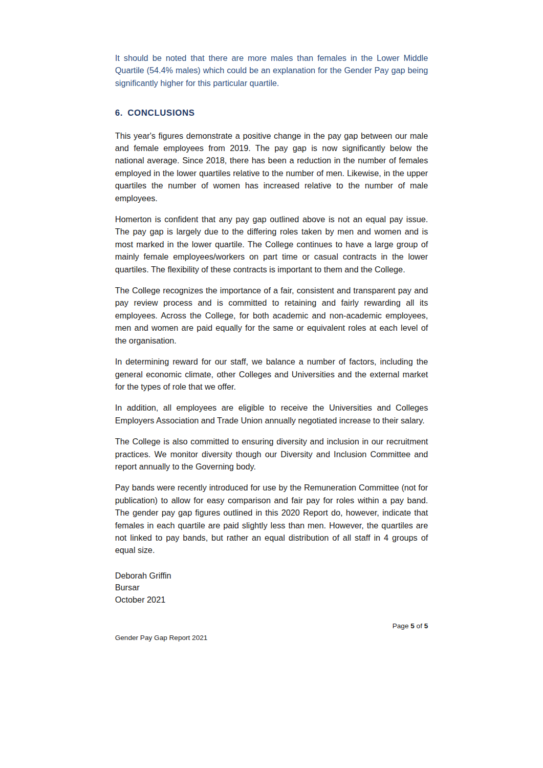It should be noted that there are more males than females in the Lower Middle Quartile (54.4% males) which could be an explanation for the Gender Pay gap being significantly higher for this particular quartile.
6. Conclusions
This year's figures demonstrate a positive change in the pay gap between our male and female employees from 2019. The pay gap is now significantly below the national average. Since 2018, there has been a reduction in the number of females employed in the lower quartiles relative to the number of men. Likewise, in the upper quartiles the number of women has increased relative to the number of male employees.
Homerton is confident that any pay gap outlined above is not an equal pay issue. The pay gap is largely due to the differing roles taken by men and women and is most marked in the lower quartile. The College continues to have a large group of mainly female employees/workers on part time or casual contracts in the lower quartiles. The flexibility of these contracts is important to them and the College.
The College recognizes the importance of a fair, consistent and transparent pay and pay review process and is committed to retaining and fairly rewarding all its employees. Across the College, for both academic and non-academic employees, men and women are paid equally for the same or equivalent roles at each level of the organisation.
In determining reward for our staff, we balance a number of factors, including the general economic climate, other Colleges and Universities and the external market for the types of role that we offer.
In addition, all employees are eligible to receive the Universities and Colleges Employers Association and Trade Union annually negotiated increase to their salary.
The College is also committed to ensuring diversity and inclusion in our recruitment practices. We monitor diversity though our Diversity and Inclusion Committee and report annually to the Governing body.
Pay bands were recently introduced for use by the Remuneration Committee (not for publication) to allow for easy comparison and fair pay for roles within a pay band. The gender pay gap figures outlined in this 2020 Report do, however, indicate that females in each quartile are paid slightly less than men. However, the quartiles are not linked to pay bands, but rather an equal distribution of all staff in 4 groups of equal size.
Deborah Griffin
Bursar
October 2021
Page 5 of 5
Gender Pay Gap Report 2021